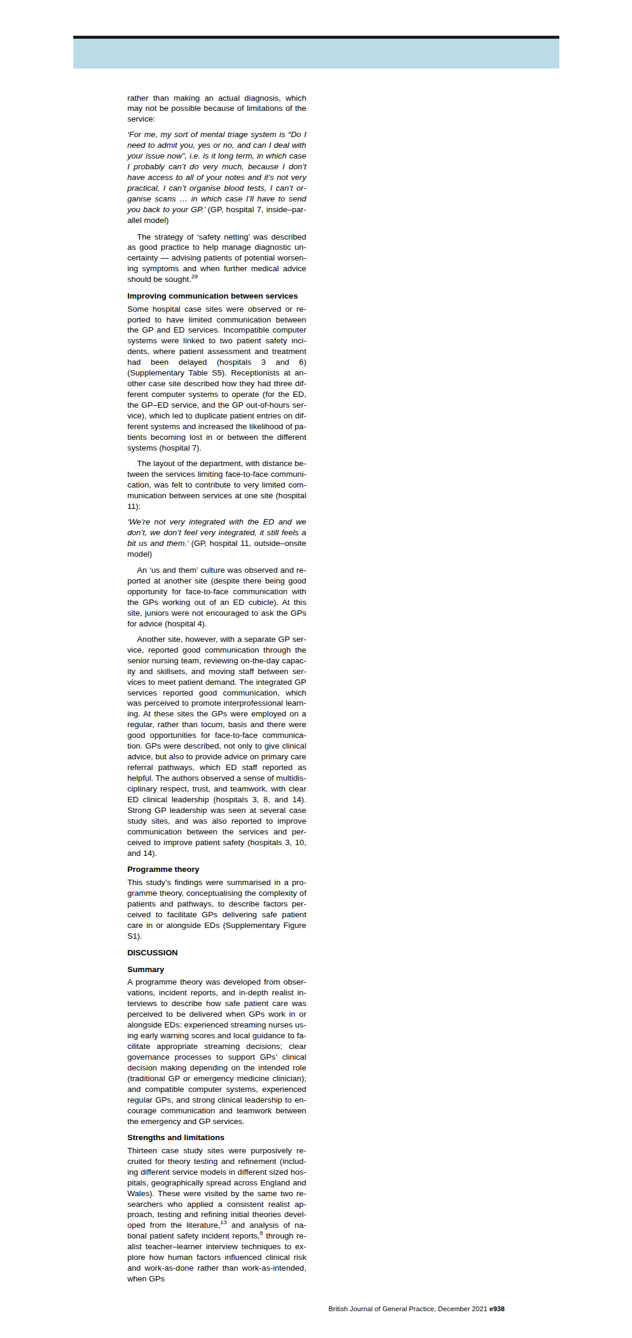rather than making an actual diagnosis, which may not be possible because of limitations of the service:
‘For me, my sort of mental triage system is “Do I need to admit you, yes or no, and can I deal with your issue now”, i.e. is it long term, in which case I probably can’t do very much, because I don’t have access to all of your notes and it’s not very practical, I can’t organise blood tests, I can’t organise scans … in which case I’ll have to send you back to your GP.’ (GP, hospital 7, inside–parallel model)
The strategy of ‘safety netting’ was described as good practice to help manage diagnostic uncertainty — advising patients of potential worsening symptoms and when further medical advice should be sought.29
Improving communication between services
Some hospital case sites were observed or reported to have limited communication between the GP and ED services. Incompatible computer systems were linked to two patient safety incidents, where patient assessment and treatment had been delayed (hospitals 3 and 6) (Supplementary Table S5). Receptionists at another case site described how they had three different computer systems to operate (for the ED, the GP–ED service, and the GP out-of-hours service), which led to duplicate patient entries on different systems and increased the likelihood of patients becoming lost in or between the different systems (hospital 7).
The layout of the department, with distance between the services limiting face-to-face communication, was felt to contribute to very limited communication between services at one site (hospital 11):
‘We’re not very integrated with the ED and we don’t, we don’t feel very integrated, it still feels a bit us and them.’ (GP, hospital 11, outside–onsite model)
An ‘us and them’ culture was observed and reported at another site (despite there being good opportunity for face-to-face communication with the GPs working out of an ED cubicle). At this site, juniors were not encouraged to ask the GPs for advice (hospital 4).
Another site, however, with a separate GP service, reported good communication through the senior nursing team, reviewing on-the-day capacity and skillsets, and moving staff between services to meet patient demand. The integrated GP services reported good communication, which was perceived to promote interprofessional learning. At these sites the GPs were employed on a regular, rather than locum, basis and there were good opportunities for face-to-face communication. GPs were described, not only to give clinical advice, but also to provide advice on primary care referral pathways, which ED staff reported as helpful. The authors observed a sense of multidisciplinary respect, trust, and teamwork, with clear ED clinical leadership (hospitals 3, 8, and 14). Strong GP leadership was seen at several case study sites, and was also reported to improve communication between the services and perceived to improve patient safety (hospitals 3, 10, and 14).
Programme theory
This study’s findings were summarised in a programme theory, conceptualising the complexity of patients and pathways, to describe factors perceived to facilitate GPs delivering safe patient care in or alongside EDs (Supplementary Figure S1).
DISCUSSION
Summary
A programme theory was developed from observations, incident reports, and in-depth realist interviews to describe how safe patient care was perceived to be delivered when GPs work in or alongside EDs: experienced streaming nurses using early warning scores and local guidance to facilitate appropriate streaming decisions; clear governance processes to support GPs’ clinical decision making depending on the intended role (traditional GP or emergency medicine clinician); and compatible computer systems, experienced regular GPs, and strong clinical leadership to encourage communication and teamwork between the emergency and GP services.
Strengths and limitations
Thirteen case study sites were purposively recruited for theory testing and refinement (including different service models in different sized hospitals, geographically spread across England and Wales). These were visited by the same two researchers who applied a consistent realist approach, testing and refining initial theories developed from the literature,13 and analysis of national patient safety incident reports,8 through realist teacher–learner interview techniques to explore how human factors influenced clinical risk and work-as-done rather than work-as-intended, when GPs
British Journal of General Practice, December 2021 e938